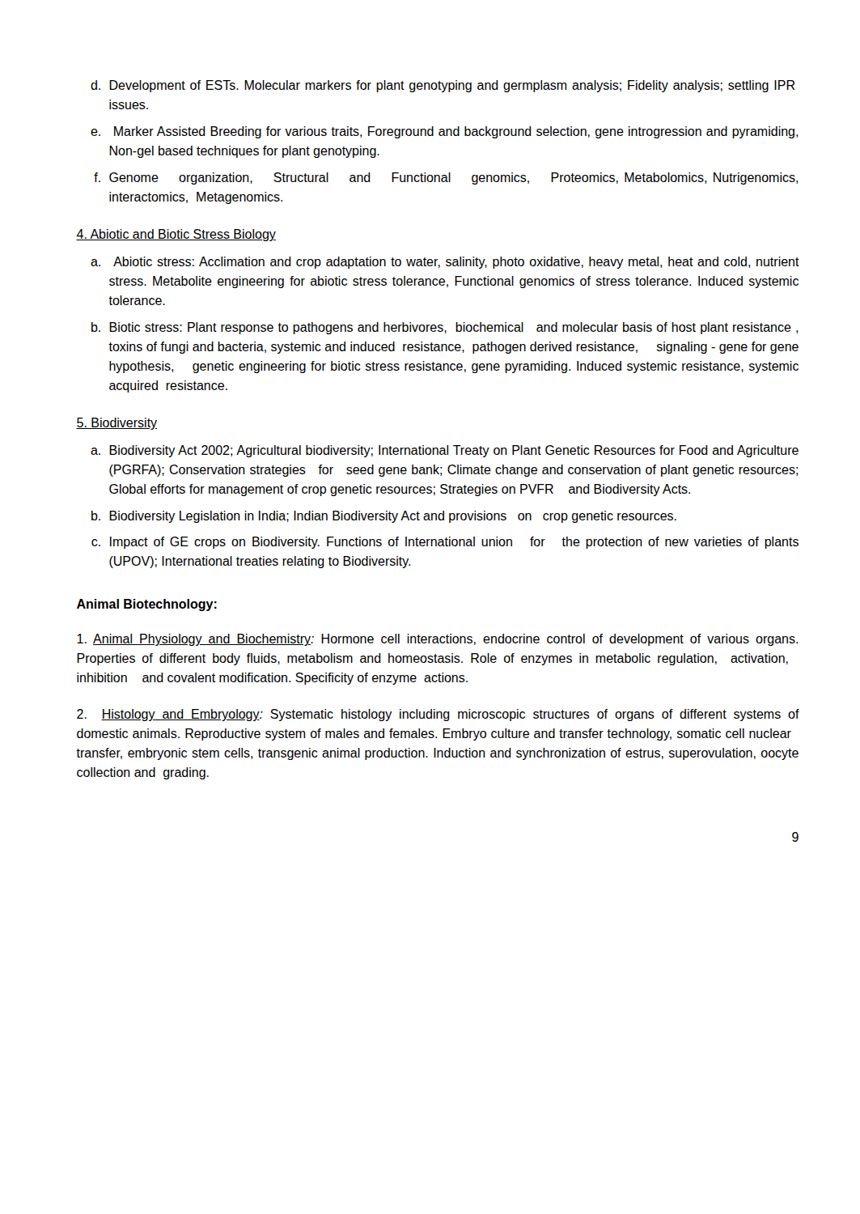Development of ESTs. Molecular markers for plant genotyping and germplasm analysis; Fidelity analysis; settling IPR issues.
Marker Assisted Breeding for various traits, Foreground and background selection, gene introgression and pyramiding, Non-gel based techniques for plant genotyping.
Genome organization, Structural and Functional genomics, Proteomics, Metabolomics, Nutrigenomics, interactomics, Metagenomics.
4. Abiotic and Biotic Stress Biology
Abiotic stress: Acclimation and crop adaptation to water, salinity, photo oxidative, heavy metal, heat and cold, nutrient stress. Metabolite engineering for abiotic stress tolerance, Functional genomics of stress tolerance. Induced systemic tolerance.
Biotic stress: Plant response to pathogens and herbivores, biochemical and molecular basis of host plant resistance , toxins of fungi and bacteria, systemic and induced resistance, pathogen derived resistance, signaling - gene for gene hypothesis, genetic engineering for biotic stress resistance, gene pyramiding. Induced systemic resistance, systemic acquired resistance.
5. Biodiversity
Biodiversity Act 2002; Agricultural biodiversity; International Treaty on Plant Genetic Resources for Food and Agriculture (PGRFA); Conservation strategies for seed gene bank; Climate change and conservation of plant genetic resources; Global efforts for management of crop genetic resources; Strategies on PVFR and Biodiversity Acts.
Biodiversity Legislation in India; Indian Biodiversity Act and provisions on crop genetic resources.
Impact of GE crops on Biodiversity. Functions of International union for the protection of new varieties of plants (UPOV); International treaties relating to Biodiversity.
Animal Biotechnology:
1. Animal Physiology and Biochemistry: Hormone cell interactions, endocrine control of development of various organs. Properties of different body fluids, metabolism and homeostasis. Role of enzymes in metabolic regulation, activation, inhibition and covalent modification. Specificity of enzyme actions.
2. Histology and Embryology: Systematic histology including microscopic structures of organs of different systems of domestic animals. Reproductive system of males and females. Embryo culture and transfer technology, somatic cell nuclear transfer, embryonic stem cells, transgenic animal production. Induction and synchronization of estrus, superovulation, oocyte collection and grading.
9